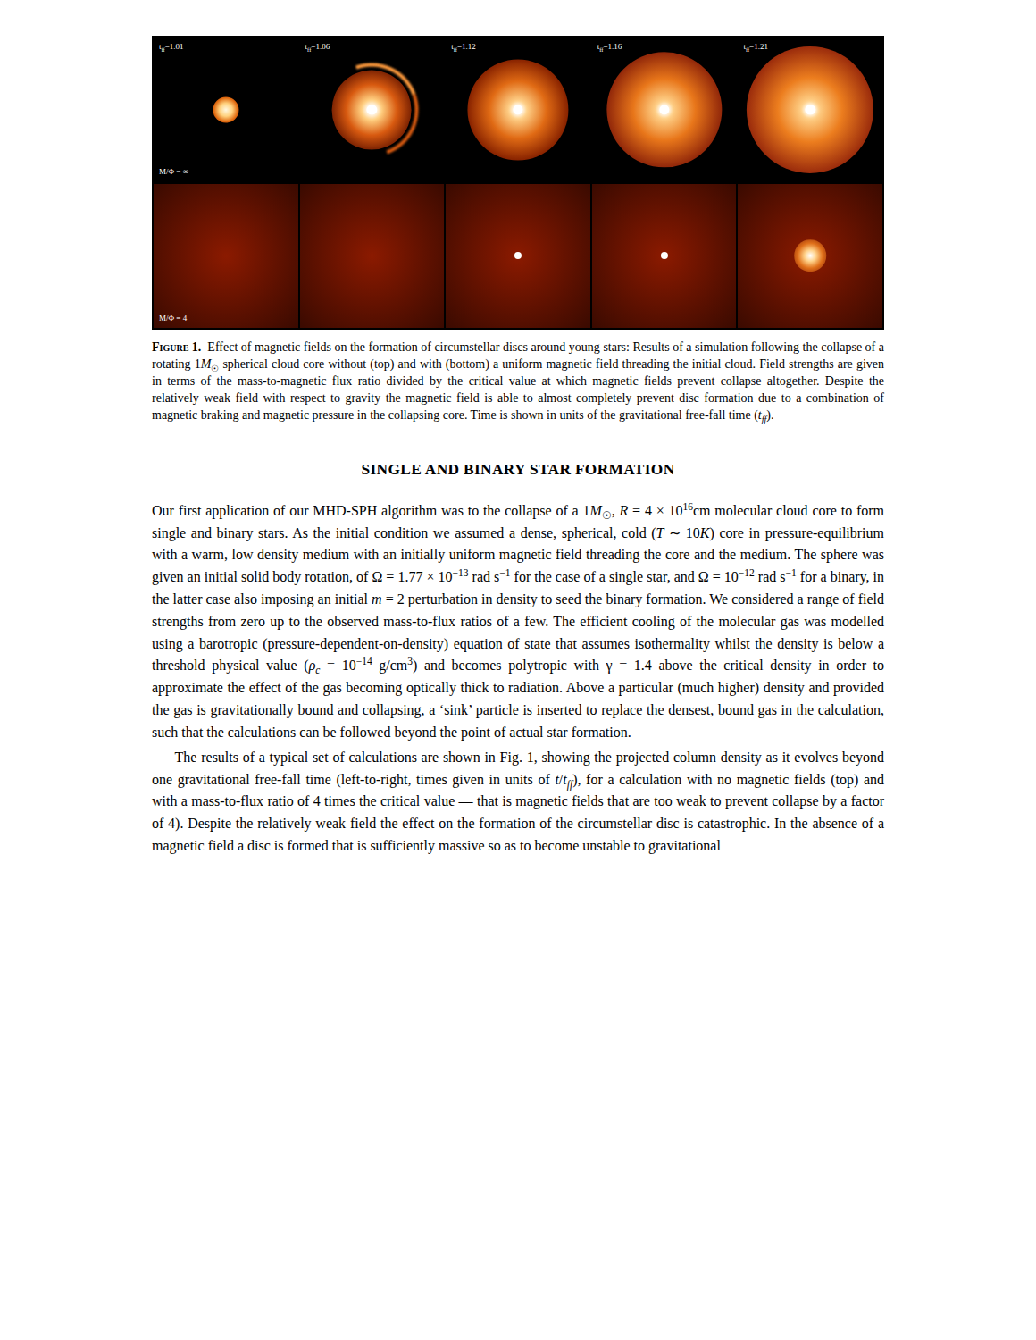tff=1.01
M/Φ = ∞
tff=1.06
tff=1.12
tff=1.16
tff=1.21
M/Φ = 4
Figure 1. Effect of magnetic fields on the formation of circumstellar discs around young stars: Results of a simulation following the collapse of a rotating 1M☉ spherical cloud core without (top) and with (bottom) a uniform magnetic field threading the initial cloud. Field strengths are given in terms of the mass-to-magnetic flux ratio divided by the critical value at which magnetic fields prevent collapse altogether. Despite the relatively weak field with respect to gravity the magnetic field is able to almost completely prevent disc formation due to a combination of magnetic braking and magnetic pressure in the collapsing core. Time is shown in units of the gravitational free-fall time (tff).
SINGLE AND BINARY STAR FORMATION
Our first application of our MHD-SPH algorithm was to the collapse of a 1M☉, R = 4 × 1016cm molecular cloud core to form single and binary stars. As the initial condition we assumed a dense, spherical, cold (T ∼ 10K) core in pressure-equilibrium with a warm, low density medium with an initially uniform magnetic field threading the core and the medium. The sphere was given an initial solid body rotation, of Ω = 1.77 × 10−13 rad s−1 for the case of a single star, and Ω = 10−12 rad s−1 for a binary, in the latter case also imposing an initial m = 2 perturbation in density to seed the binary formation. We considered a range of field strengths from zero up to the observed mass-to-flux ratios of a few. The efficient cooling of the molecular gas was modelled using a barotropic (pressure-dependent-on-density) equation of state that assumes isothermality whilst the density is below a threshold physical value (ρc = 10−14 g/cm3) and becomes polytropic with γ = 1.4 above the critical density in order to approximate the effect of the gas becoming optically thick to radiation. Above a particular (much higher) density and provided the gas is gravitationally bound and collapsing, a ‘sink’ particle is inserted to replace the densest, bound gas in the calculation, such that the calculations can be followed beyond the point of actual star formation.
The results of a typical set of calculations are shown in Fig. 1, showing the projected column density as it evolves beyond one gravitational free-fall time (left-to-right, times given in units of t/tff), for a calculation with no magnetic fields (top) and with a mass-to-flux ratio of 4 times the critical value — that is magnetic fields that are too weak to prevent collapse by a factor of 4). Despite the relatively weak field the effect on the formation of the circumstellar disc is catastrophic. In the absence of a magnetic field a disc is formed that is sufficiently massive so as to become unstable to gravitational